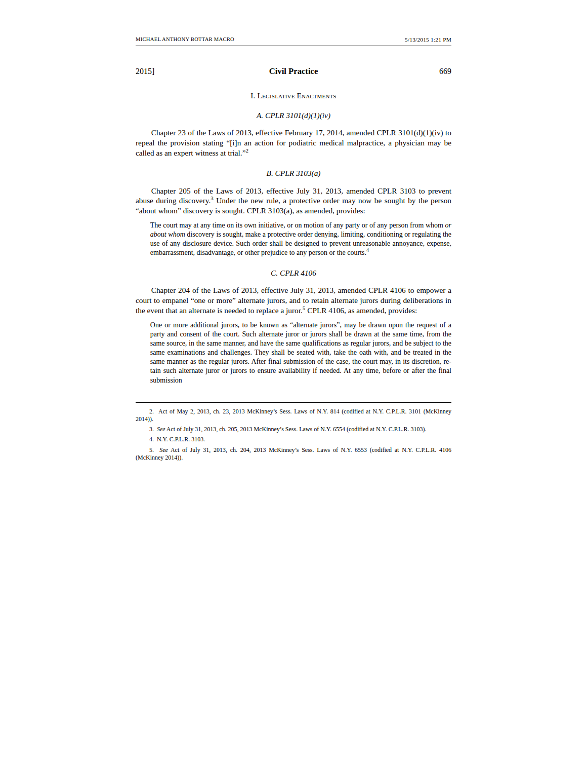Michael Anthony Bottar Macro
5/13/2015 1:21 PM
2015]
Civil Practice
669
I. Legislative Enactments
A. CPLR 3101(d)(1)(iv)
Chapter 23 of the Laws of 2013, effective February 17, 2014, amended CPLR 3101(d)(1)(iv) to repeal the provision stating “[i]n an action for podiatric medical malpractice, a physician may be called as an expert witness at trial.”2
B. CPLR 3103(a)
Chapter 205 of the Laws of 2013, effective July 31, 2013, amended CPLR 3103 to prevent abuse during discovery.3 Under the new rule, a protective order may now be sought by the person “about whom” discovery is sought. CPLR 3103(a), as amended, provides:
The court may at any time on its own initiative, or on motion of any party or of any person from whom or about whom discovery is sought, make a protective order denying, limiting, conditioning or regulating the use of any disclosure device. Such order shall be designed to prevent unreasonable annoyance, expense, embarrassment, disadvantage, or other prejudice to any person or the courts.4
C. CPLR 4106
Chapter 204 of the Laws of 2013, effective July 31, 2013, amended CPLR 4106 to empower a court to empanel “one or more” alternate jurors, and to retain alternate jurors during deliberations in the event that an alternate is needed to replace a juror.5 CPLR 4106, as amended, provides:
One or more additional jurors, to be known as “alternate jurors”, may be drawn upon the request of a party and consent of the court. Such alternate juror or jurors shall be drawn at the same time, from the same source, in the same manner, and have the same qualifications as regular jurors, and be subject to the same examinations and challenges. They shall be seated with, take the oath with, and be treated in the same manner as the regular jurors. After final submission of the case, the court may, in its discretion, retain such alternate juror or jurors to ensure availability if needed. At any time, before or after the final submission
2. Act of May 2, 2013, ch. 23, 2013 McKinney’s Sess. Laws of N.Y. 814 (codified at N.Y. C.P.L.R. 3101 (McKinney 2014)).
3. See Act of July 31, 2013, ch. 205, 2013 McKinney’s Sess. Laws of N.Y. 6554 (codified at N.Y. C.P.L.R. 3103).
4. N.Y. C.P.L.R. 3103.
5. See Act of July 31, 2013, ch. 204, 2013 McKinney’s Sess. Laws of N.Y. 6553 (codified at N.Y. C.P.L.R. 4106 (McKinney 2014)).